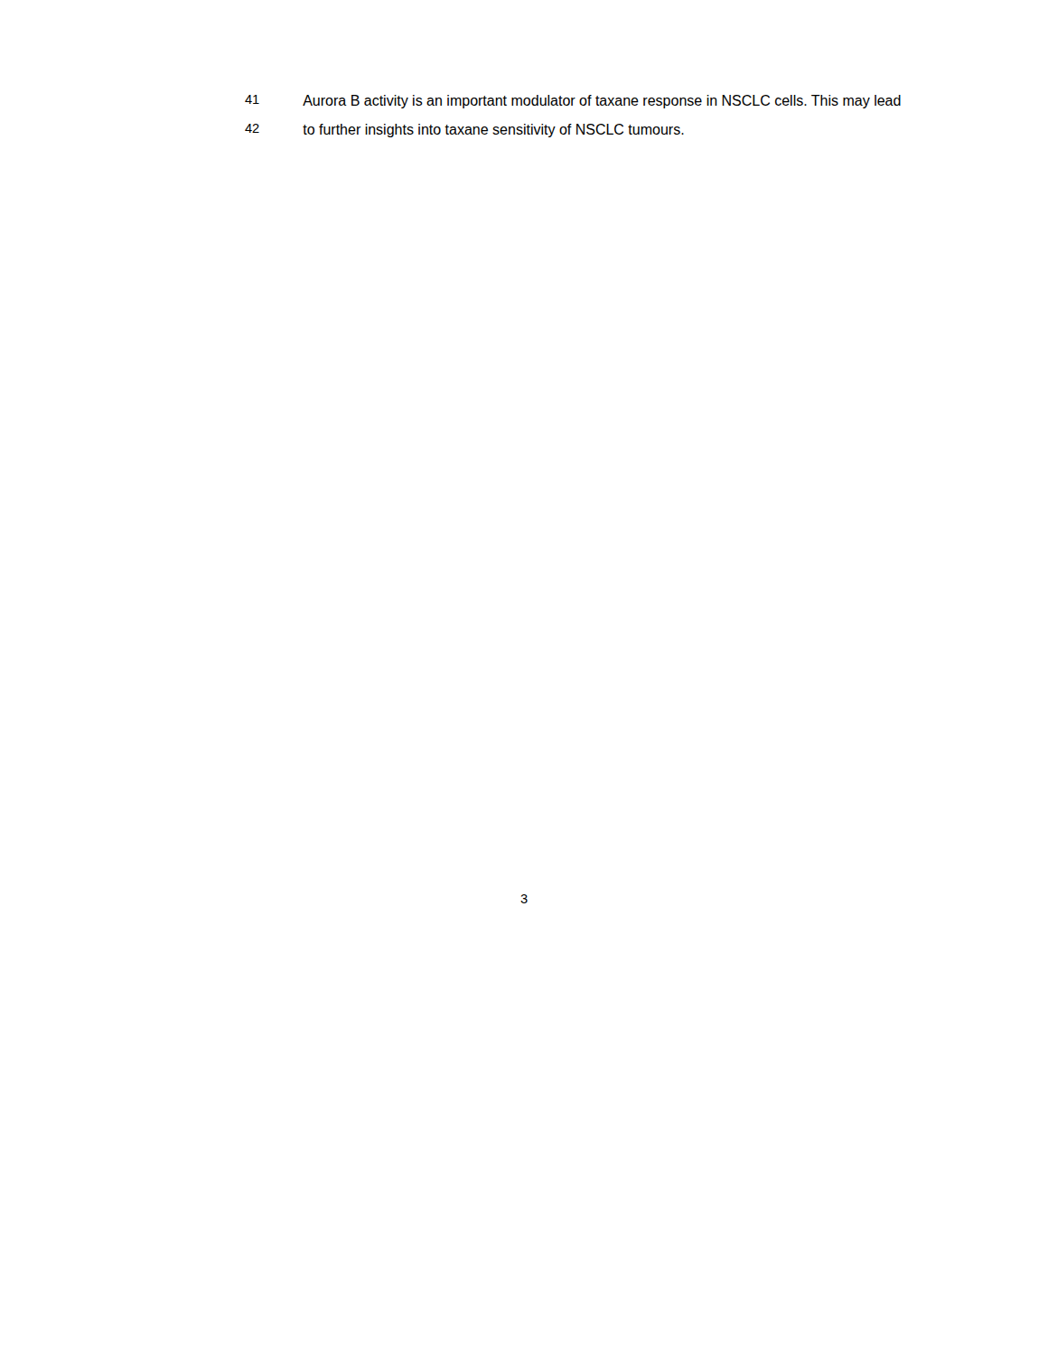41 Aurora B activity is an important modulator of taxane response in NSCLC cells. This may lead
42 to further insights into taxane sensitivity of NSCLC tumours.
3